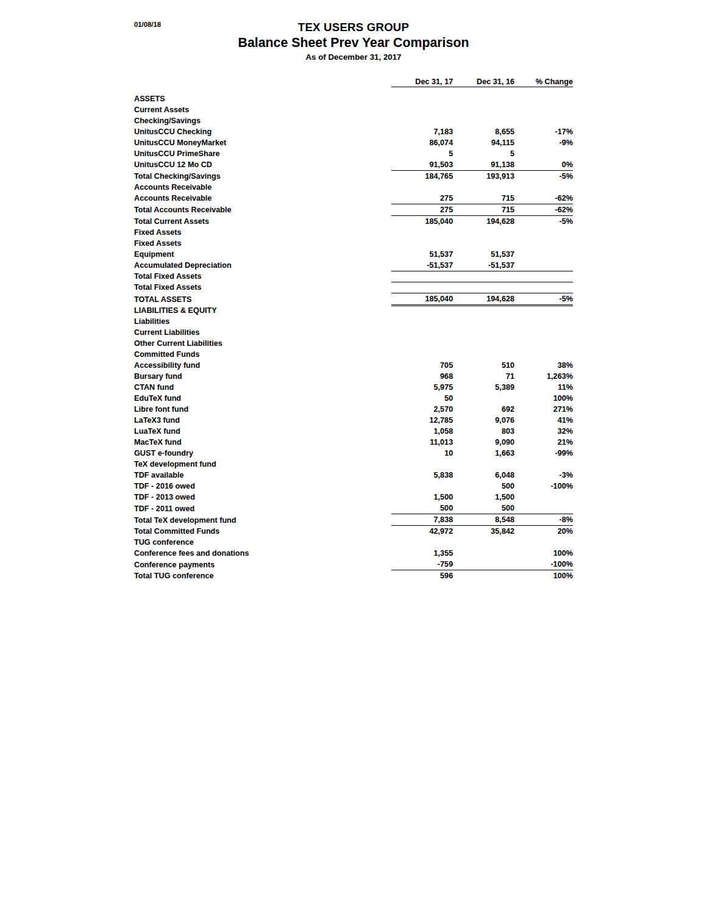01/08/18
TEX USERS GROUP
Balance Sheet Prev Year Comparison
As of December 31, 2017
| | Dec 31, 17 | Dec 31, 16 | % Change |
| ASSETS | | | |
| Current Assets | | | |
| Checking/Savings | | | |
| UnitusCCU Checking | 7,183 | 8,655 | -17% |
| UnitusCCU MoneyMarket | 86,074 | 94,115 | -9% |
| UnitusCCU PrimeShare | 5 | 5 | |
| UnitusCCU 12 Mo CD | 91,503 | 91,138 | 0% |
| Total Checking/Savings | 184,765 | 193,913 | -5% |
| Accounts Receivable | | | |
| Accounts Receivable | 275 | 715 | -62% |
| Total Accounts Receivable | 275 | 715 | -62% |
| Total Current Assets | 185,040 | 194,628 | -5% |
| Fixed Assets | | | |
| Fixed Assets | | | |
| Equipment | 51,537 | 51,537 | |
| Accumulated Depreciation | -51,537 | -51,537 | |
| Total Fixed Assets | | | |
| Total Fixed Assets | | | |
| TOTAL ASSETS | 185,040 | 194,628 | -5% |
| LIABILITIES & EQUITY | | | |
| Liabilities | | | |
| Current Liabilities | | | |
| Other Current Liabilities | | | |
| Committed Funds | | | |
| Accessibility fund | 705 | 510 | 38% |
| Bursary fund | 968 | 71 | 1,263% |
| CTAN fund | 5,975 | 5,389 | 11% |
| EduTeX fund | 50 | | 100% |
| Libre font fund | 2,570 | 692 | 271% |
| LaTeX3 fund | 12,785 | 9,076 | 41% |
| LuaTeX fund | 1,058 | 803 | 32% |
| MacTeX fund | 11,013 | 9,090 | 21% |
| GUST e-foundry | 10 | 1,663 | -99% |
| TeX development fund | | | |
| TDF available | 5,838 | 6,048 | -3% |
| TDF - 2016 owed | | 500 | -100% |
| TDF - 2013 owed | 1,500 | 1,500 | |
| TDF - 2011 owed | 500 | 500 | |
| Total TeX development fund | 7,838 | 8,548 | -8% |
| Total Committed Funds | 42,972 | 35,842 | 20% |
| TUG conference | | | |
| Conference fees and donations | 1,355 | | 100% |
| Conference payments | -759 | | -100% |
| Total TUG conference | 596 | | 100% |